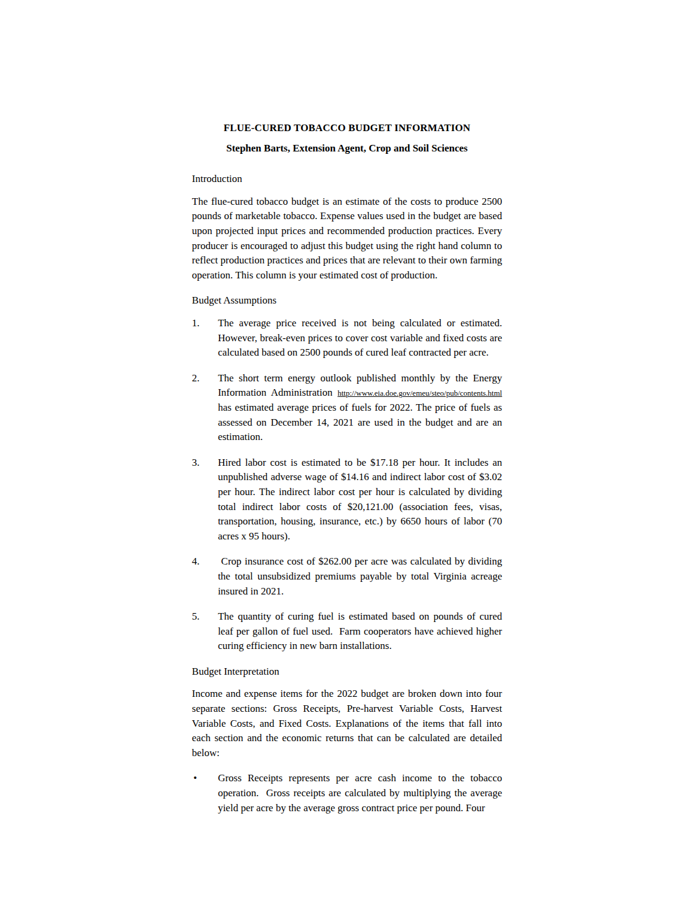FLUE-CURED TOBACCO BUDGET INFORMATION
Stephen Barts, Extension Agent, Crop and Soil Sciences
Introduction
The flue-cured tobacco budget is an estimate of the costs to produce 2500 pounds of marketable tobacco. Expense values used in the budget are based upon projected input prices and recommended production practices. Every producer is encouraged to adjust this budget using the right hand column to reflect production practices and prices that are relevant to their own farming operation. This column is your estimated cost of production.
Budget Assumptions
The average price received is not being calculated or estimated. However, break-even prices to cover cost variable and fixed costs are calculated based on 2500 pounds of cured leaf contracted per acre.
The short term energy outlook published monthly by the Energy Information Administration http://www.eia.doe.gov/emeu/steo/pub/contents.html has estimated average prices of fuels for 2022. The price of fuels as assessed on December 14, 2021 are used in the budget and are an estimation.
Hired labor cost is estimated to be $17.18 per hour. It includes an unpublished adverse wage of $14.16 and indirect labor cost of $3.02 per hour. The indirect labor cost per hour is calculated by dividing total indirect labor costs of $20,121.00 (association fees, visas, transportation, housing, insurance, etc.) by 6650 hours of labor (70 acres x 95 hours).
Crop insurance cost of $262.00 per acre was calculated by dividing the total unsubsidized premiums payable by total Virginia acreage insured in 2021.
The quantity of curing fuel is estimated based on pounds of cured leaf per gallon of fuel used. Farm cooperators have achieved higher curing efficiency in new barn installations.
Budget Interpretation
Income and expense items for the 2022 budget are broken down into four separate sections: Gross Receipts, Pre-harvest Variable Costs, Harvest Variable Costs, and Fixed Costs. Explanations of the items that fall into each section and the economic returns that can be calculated are detailed below:
Gross Receipts represents per acre cash income to the tobacco operation. Gross receipts are calculated by multiplying the average yield per acre by the average gross contract price per pound. Four